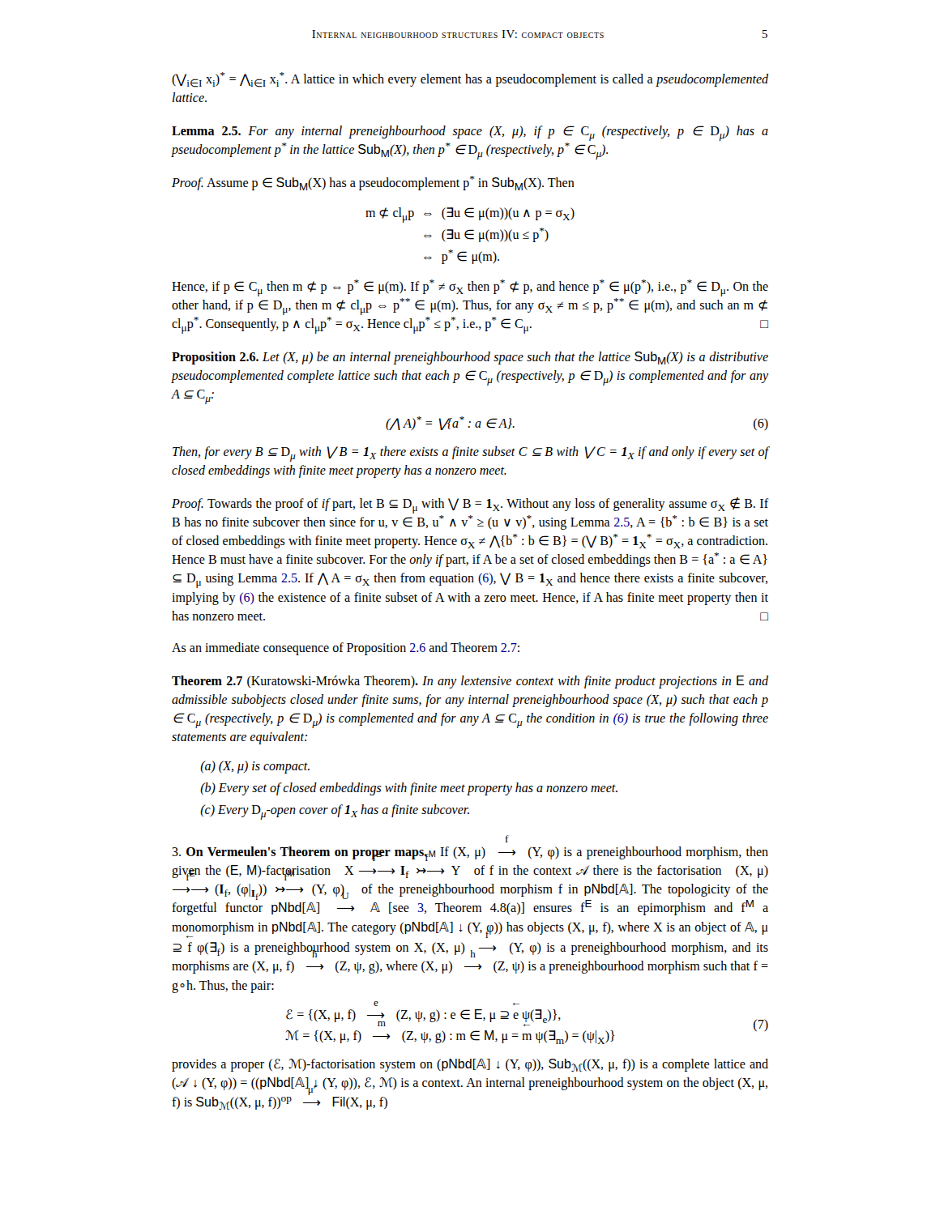Internal neighbourhood structures IV: compact objects 5
(⋁i∈I xi)* = ⋀i∈I xi*. A lattice in which every element has a pseudocomplement is called a pseudocomplemented lattice.
Lemma 2.5. For any internal preneighbourhood space (X, μ), if p ∈ Cμ (respectively, p ∈ Dμ) has a pseudocomplement p* in the lattice SubM(X), then p* ∈ Dμ (respectively, p* ∈ Cμ).
Proof. Assume p ∈ SubM(X) has a pseudocomplement p* in SubM(X). Then
| m ⊄ cl μ p | ⇔ | (∃u ∈ μ(m))(u ∧ p = σ X ) |
| | ⇔ | (∃u ∈ μ(m))(u ≤ p * ) |
| | ⇔ | p * ∈ μ(m). |
Hence, if p ∈ Cμ then m ⊄ p ⇔ p* ∈ μ(m). If p* ≠ σX then p* ⊄ p, and hence p* ∈ μ(p*), i.e., p* ∈ Dμ. On the other hand, if p ∈ Dμ, then m ⊄ clμp ⇔ p** ∈ μ(m). Thus, for any σX ≠ m ≤ p, p** ∈ μ(m), and such an m ⊄ clμp*. Consequently, p ∧ clμp* = σX. Hence clμp* ≤ p*, i.e., p* ∈ Cμ. □
Proposition 2.6. Let (X, μ) be an internal preneighbourhood space such that the lattice SubM(X) is a distributive pseudocomplemented complete lattice such that each p ∈ Cμ (respectively, p ∈ Dμ) is complemented and for any A ⊆ Cμ:
(⋀ A)* = ⋁{a* : a ∈ A}.
(6)
Then, for every B ⊆ Dμ with ⋁ B = 1X there exists a finite subset C ⊆ B with ⋁ C = 1X if and only if every set of closed embeddings with finite meet property has a nonzero meet.
Proof. Towards the proof of if part, let B ⊆ Dμ with ⋁ B = 1X. Without any loss of generality assume σX ∉ B. If B has no finite subcover then since for u, v ∈ B, u* ∧ v* ≥ (u ∨ v)*, using Lemma 2.5, A = {b* : b ∈ B} is a set of closed embeddings with finite meet property. Hence σX ≠ ⋀{b* : b ∈ B} = (⋁ B)* = 1X* = σX, a contradiction. Hence B must have a finite subcover. For the only if part, if A be a set of closed embeddings then B = {a* : a ∈ A} ⊆ Dμ using Lemma 2.5. If ⋀ A = σX then from equation (6), ⋁ B = 1X and hence there exists a finite subcover, implying by (6) the existence of a finite subset of A with a zero meet. Hence, if A has finite meet property then it has nonzero meet. □
As an immediate consequence of Proposition 2.6 and Theorem 2.7:
Theorem 2.7 (Kuratowski-Mrówka Theorem). In any lextensive context with finite product projections in E and admissible subobjects closed under finite sums, for any internal preneighbourhood space (X, μ) such that each p ∈ Cμ (respectively, p ∈ Dμ) is complemented and for any A ⊆ Cμ the condition in (6) is true the following three statements are equivalent:
(X, μ) is compact.
Every set of closed embeddings with finite meet property has a nonzero meet.
Every Dμ-open cover of 1X has a finite subcover.
3. On Vermeulen's Theorem on proper maps. If (X, μ) f⟶ (Y, φ) is a preneighbourhood morphism, then given the (E, M)-factorisation X fE⟶⟶ If fM↣⟶ Y of f in the context 𝒜 there is the factorisation (X, μ) fE⟶⟶ (If, (φ|If)) fM↣⟶ (Y, φ) of the preneighbourhood morphism f in pNbd[𝔸]. The topologicity of the forgetful functor pNbd[𝔸] U⟶ 𝔸 [see 3, Theorem 4.8(a)] ensures fE is an epimorphism and fM a monomorphism in pNbd[𝔸]. The category (pNbd[𝔸] ↓ (Y, φ)) has objects (X, μ, f), where X is an object of 𝔸, μ ⊇ f φ(∃f) is a preneighbourhood system on X, (X, μ) f⟶ (Y, φ) is a preneighbourhood morphism, and its morphisms are (X, μ, f) h⟶ (Z, ψ, g), where (X, μ) h⟶ (Z, ψ) is a preneighbourhood morphism such that f = g∘h. Thus, the pair:
ℰ = {(X, μ, f) e⟶ (Z, ψ, g) : e ∈ E, μ ⊇ e ψ(∃e)},
ℳ = {(X, μ, f) m⟶ (Z, ψ, g) : m ∈ M, μ = m ψ(∃m) = (ψ|X)}
(7)
provides a proper (ℰ, ℳ)-factorisation system on (pNbd[𝔸] ↓ (Y, φ)), Subℳ((X, μ, f)) is a complete lattice and (𝒜 ↓ (Y, φ)) = ((pNbd[𝔸] ↓ (Y, φ)), ℰ, ℳ) is a context. An internal preneighbourhood system on the object (X, μ, f) is Subℳ((X, μ, f))op μ′⟶ Fil(X, μ, f)